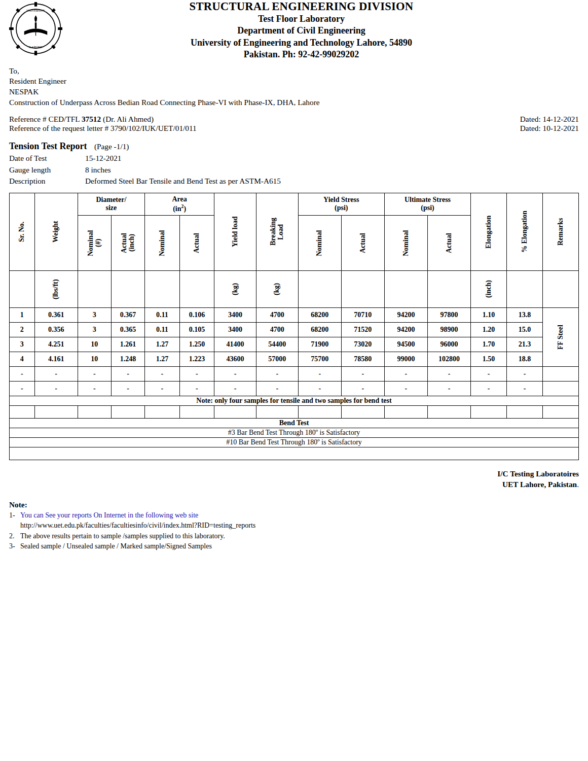UNIVERSITY LAHORE
STRUCTURAL ENGINEERING DIVISION
Test Floor Laboratory
Department of Civil Engineering
University of Engineering and Technology Lahore, 54890
Pakistan. Ph: 92-42-99029202
To,
Resident Engineer
NESPAK
Construction of Underpass Across Bedian Road Connecting Phase-VI with Phase-IX, DHA, Lahore
Reference # CED/TFL 37512 (Dr. Ali Ahmed)
Dated: 14-12-2021
Reference of the request letter # 3790/102/IUK/UET/01/011
Dated: 10-12-2021
Tension Test Report (Page -1/1)
Date of Test 15-12-2021
Gauge length 8 inches
Description Deformed Steel Bar Tensile and Bend Test as per ASTM-A615
| Sr. No. | Weight | Diameter/ size | Area (in 2 ) | Yield load | Breaking Load | Yield Stress (psi) | Ultimate Stress (psi) | Elongation | % Elongation | Remarks |
| --- | --- | --- | --- | --- | --- | --- | --- | --- | --- | --- |
| Nominal (#) | Actual (inch) | Nominal | Actual | Nominal | Actual | Nominal | Actual |
| | (lbs/ft) | | | | | (kg) | (kg) | | | | | (inch) | | |
| 1 | 0.361 | 3 | 0.367 | 0.11 | 0.106 | 3400 | 4700 | 68200 | 70710 | 94200 | 97800 | 1.10 | 13.8 | FF Steel |
| 2 | 0.356 | 3 | 0.365 | 0.11 | 0.105 | 3400 | 4700 | 68200 | 71520 | 94200 | 98900 | 1.20 | 15.0 |
| 3 | 4.251 | 10 | 1.261 | 1.27 | 1.250 | 41400 | 54400 | 71900 | 73020 | 94500 | 96000 | 1.70 | 21.3 |
| 4 | 4.161 | 10 | 1.248 | 1.27 | 1.223 | 43600 | 57000 | 75700 | 78580 | 99000 | 102800 | 1.50 | 18.8 |
| - | - | - | - | - | - | - | - | - | - | - | - | - | - | |
| - | - | - | - | - | - | - | - | - | - | - | - | - | - | |
| Note: only four samples for tensile and two samples for bend test |
| Bend Test |
| #3 Bar Bend Test Through 180º is Satisfactory |
| #10 Bar Bend Test Through 180º is Satisfactory |
I/C Testing Laboratoires
UET Lahore, Pakistan.
Note:
1-You can See your reports On Internet in the following web site
http://www.uet.edu.pk/faculties/facultiesinfo/civil/index.html?RID=testing_reports
2. The above results pertain to sample /samples supplied to this laboratory.
3-Sealed sample / Unsealed sample / Marked sample/Signed Samples